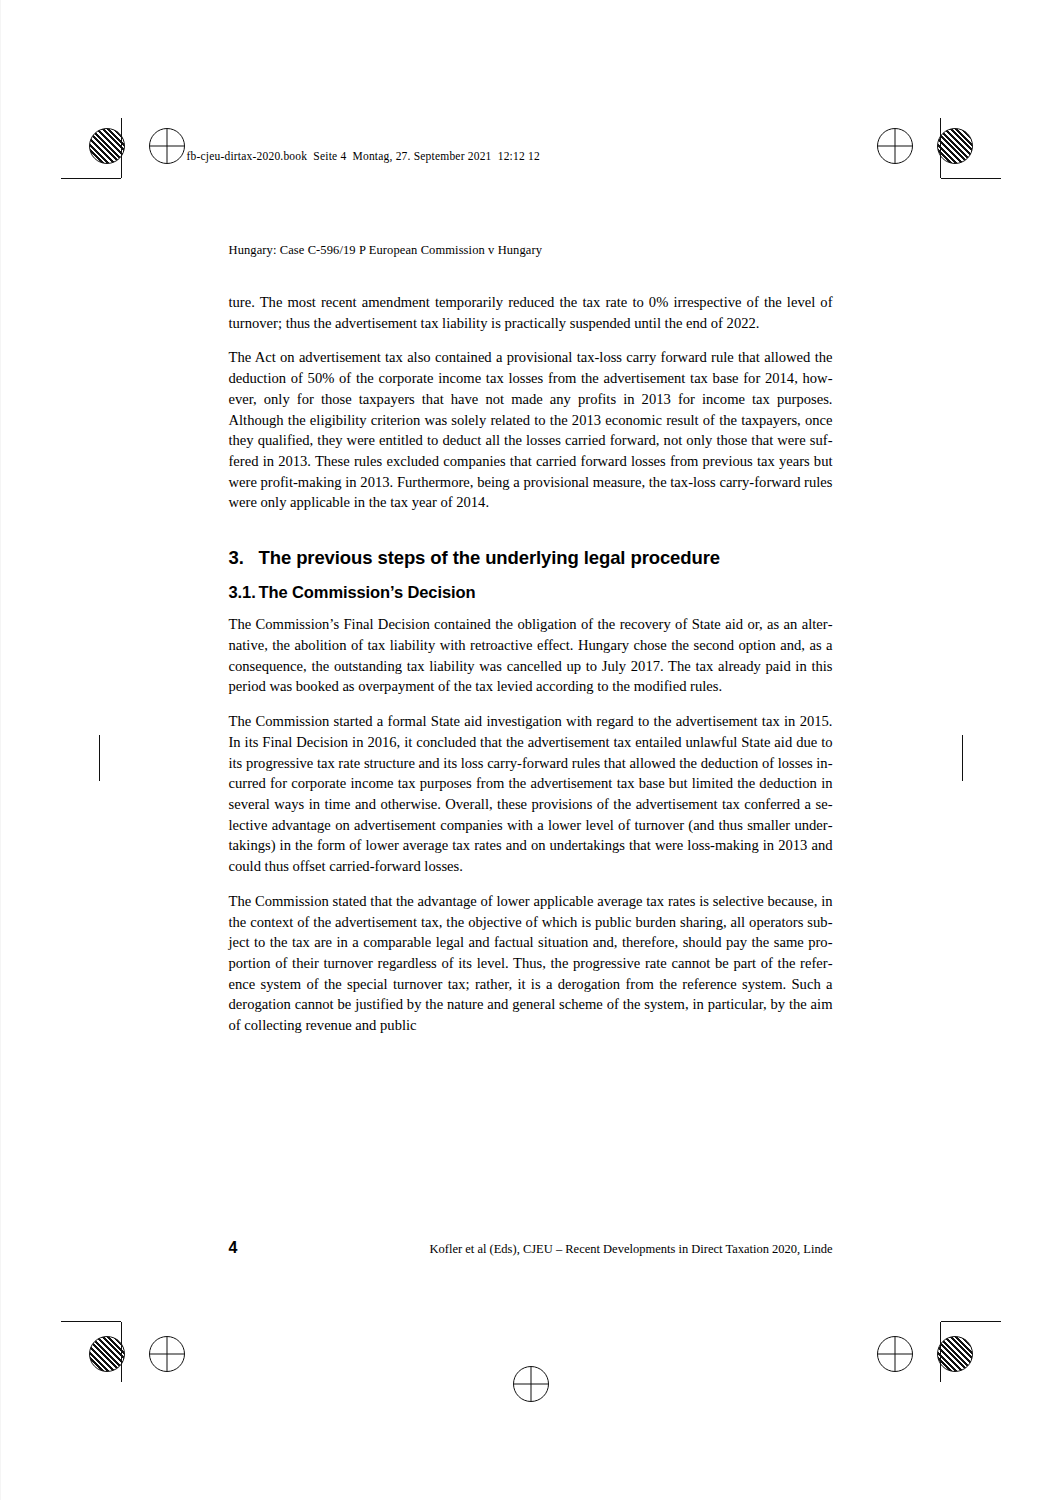fb-cjeu-dirtax-2020.book Seite 4 Montag, 27. September 2021 12:12 12
Hungary: Case C-596/19 P European Commission v Hungary
ture. The most recent amendment temporarily reduced the tax rate to 0% irrespective of the level of turnover; thus the advertisement tax liability is practically suspended until the end of 2022.
The Act on advertisement tax also contained a provisional tax-loss carry forward rule that allowed the deduction of 50% of the corporate income tax losses from the advertisement tax base for 2014, however, only for those taxpayers that have not made any profits in 2013 for income tax purposes. Although the eligibility criterion was solely related to the 2013 economic result of the taxpayers, once they qualified, they were entitled to deduct all the losses carried forward, not only those that were suffered in 2013. These rules excluded companies that carried forward losses from previous tax years but were profit-making in 2013. Furthermore, being a provisional measure, the tax-loss carry-forward rules were only applicable in the tax year of 2014.
3. The previous steps of the underlying legal procedure
3.1. The Commission’s Decision
The Commission’s Final Decision contained the obligation of the recovery of State aid or, as an alternative, the abolition of tax liability with retroactive effect. Hungary chose the second option and, as a consequence, the outstanding tax liability was cancelled up to July 2017. The tax already paid in this period was booked as overpayment of the tax levied according to the modified rules.
The Commission started a formal State aid investigation with regard to the advertisement tax in 2015. In its Final Decision in 2016, it concluded that the advertisement tax entailed unlawful State aid due to its progressive tax rate structure and its loss carry-forward rules that allowed the deduction of losses incurred for corporate income tax purposes from the advertisement tax base but limited the deduction in several ways in time and otherwise. Overall, these provisions of the advertisement tax conferred a selective advantage on advertisement companies with a lower level of turnover (and thus smaller undertakings) in the form of lower average tax rates and on undertakings that were loss-making in 2013 and could thus offset carried-forward losses.
The Commission stated that the advantage of lower applicable average tax rates is selective because, in the context of the advertisement tax, the objective of which is public burden sharing, all operators subject to the tax are in a comparable legal and factual situation and, therefore, should pay the same proportion of their turnover regardless of its level. Thus, the progressive rate cannot be part of the reference system of the special turnover tax; rather, it is a derogation from the reference system. Such a derogation cannot be justified by the nature and general scheme of the system, in particular, by the aim of collecting revenue and public
4 Kofler et al (Eds), CJEU – Recent Developments in Direct Taxation 2020, Linde